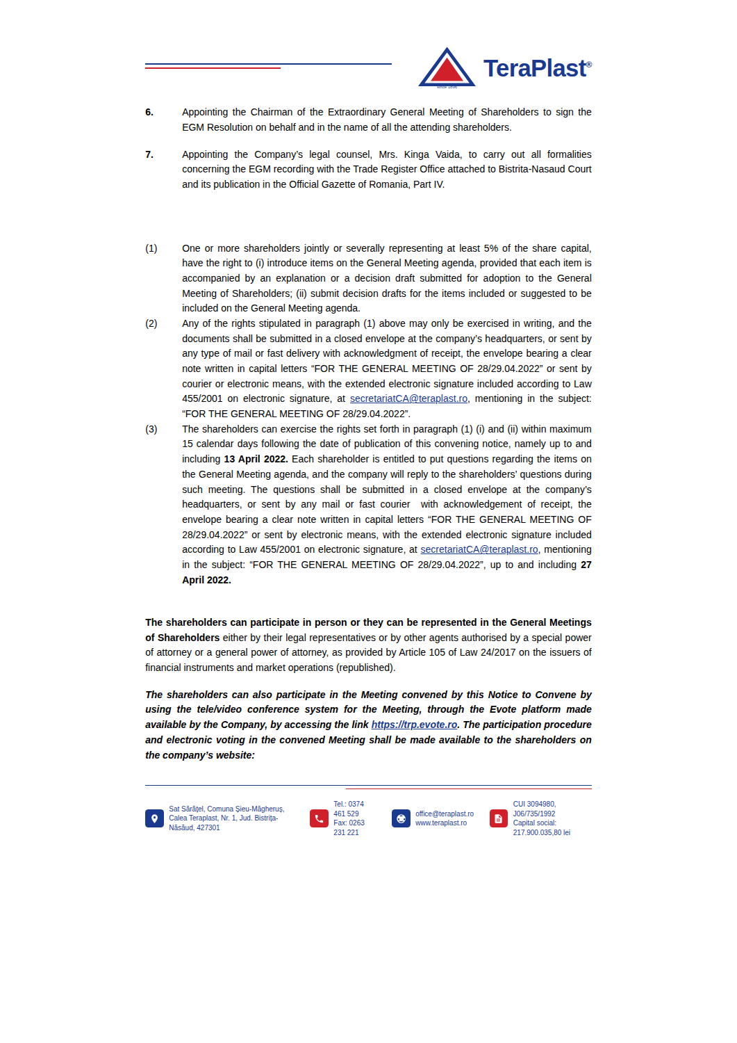since 1896
TeraPlast®
6.
Appointing the Chairman of the Extraordinary General Meeting of Shareholders to sign the EGM Resolution on behalf and in the name of all the attending shareholders.
7.
Appointing the Company’s legal counsel, Mrs. Kinga Vaida, to carry out all formalities concerning the EGM recording with the Trade Register Office attached to Bistrita-Nasaud Court and its publication in the Official Gazette of Romania, Part IV.
(1)
One or more shareholders jointly or severally representing at least 5% of the share capital, have the right to (i) introduce items on the General Meeting agenda, provided that each item is accompanied by an explanation or a decision draft submitted for adoption to the General Meeting of Shareholders; (ii) submit decision drafts for the items included or suggested to be included on the General Meeting agenda.
(2)
Any of the rights stipulated in paragraph (1) above may only be exercised in writing, and the documents shall be submitted in a closed envelope at the company’s headquarters, or sent by any type of mail or fast delivery with acknowledgment of receipt, the envelope bearing a clear note written in capital letters “FOR THE GENERAL MEETING OF 28/29.04.2022” or sent by courier or electronic means, with the extended electronic signature included according to Law 455/2001 on electronic signature, at secretariatCA@teraplast.ro, mentioning in the subject: “FOR THE GENERAL MEETING OF 28/29.04.2022”.
(3)
The shareholders can exercise the rights set forth in paragraph (1) (i) and (ii) within maximum 15 calendar days following the date of publication of this convening notice, namely up to and including 13 April 2022. Each shareholder is entitled to put questions regarding the items on the General Meeting agenda, and the company will reply to the shareholders’ questions during such meeting. The questions shall be submitted in a closed envelope at the company’s headquarters, or sent by any mail or fast courier with acknowledgement of receipt, the envelope bearing a clear note written in capital letters “FOR THE GENERAL MEETING OF 28/29.04.2022” or sent by electronic means, with the extended electronic signature included according to Law 455/2001 on electronic signature, at secretariatCA@teraplast.ro, mentioning in the subject: “FOR THE GENERAL MEETING OF 28/29.04.2022”, up to and including 27 April 2022.
The shareholders can participate in person or they can be represented in the General Meetings of Shareholders either by their legal representatives or by other agents authorised by a special power of attorney or a general power of attorney, as provided by Article 105 of Law 24/2017 on the issuers of financial instruments and market operations (republished).
The shareholders can also participate in the Meeting convened by this Notice to Convene by using the tele/video conference system for the Meeting, through the Evote platform made available by the Company, by accessing the link https://trp.evote.ro. The participation procedure and electronic voting in the convened Meeting shall be made available to the shareholders on the company’s website:
Sat Sărățel, Comuna Șieu-Măgheruș,
Calea Teraplast, Nr. 1, Jud. Bistrița-Năsăud, 427301
Tel.: 0374 461 529
Fax: 0263 231 221
office@teraplast.ro
www.teraplast.ro
CUI 3094980, J06/735/1992
Capital social: 217.900.035,80 lei